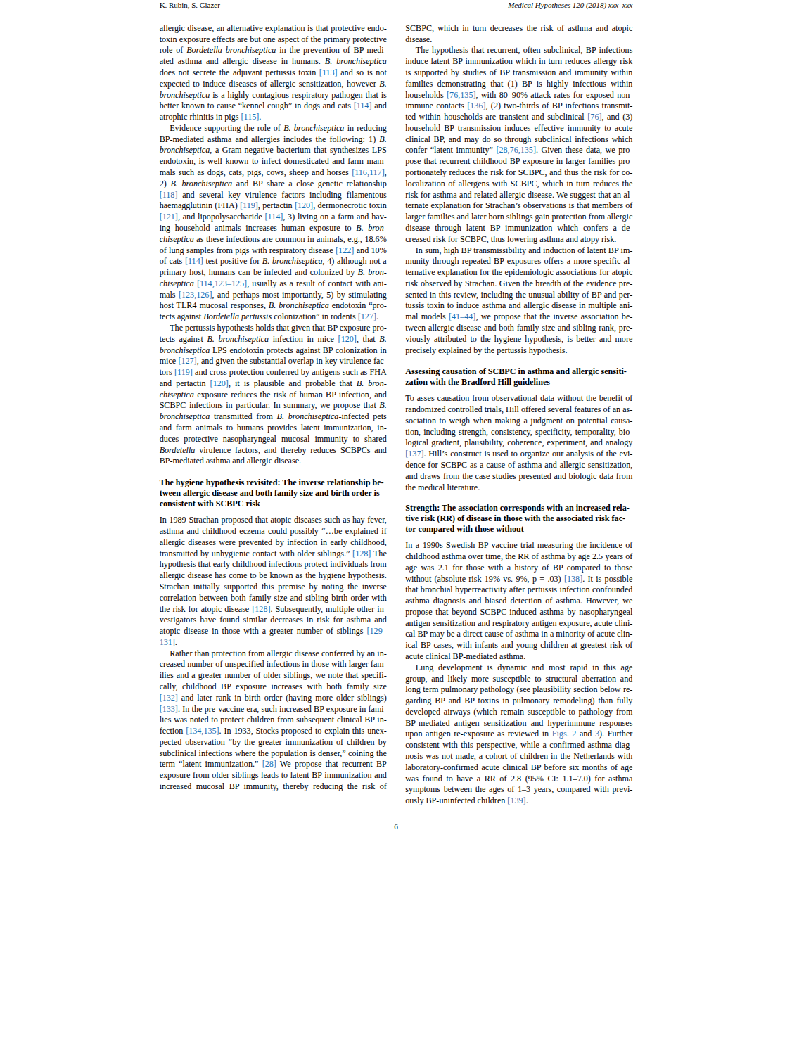K. Rubin, S. Glazer
Medical Hypotheses 120 (2018) xxx–xxx
allergic disease, an alternative explanation is that protective endotoxin exposure effects are but one aspect of the primary protective role of Bordetella bronchiseptica in the prevention of BP-mediated asthma and allergic disease in humans. B. bronchiseptica does not secrete the adjuvant pertussis toxin [113] and so is not expected to induce diseases of allergic sensitization, however B. bronchiseptica is a highly contagious respiratory pathogen that is better known to cause “kennel cough” in dogs and cats [114] and atrophic rhinitis in pigs [115].
Evidence supporting the role of B. bronchiseptica in reducing BP-mediated asthma and allergies includes the following: 1) B. bronchiseptica, a Gram-negative bacterium that synthesizes LPS endotoxin, is well known to infect domesticated and farm mammals such as dogs, cats, pigs, cows, sheep and horses [116,117], 2) B. bronchiseptica and BP share a close genetic relationship [118] and several key virulence factors including filamentous haemagglutinin (FHA) [119], pertactin [120], dermonecrotic toxin [121], and lipopolysaccharide [114], 3) living on a farm and having household animals increases human exposure to B. bronchiseptica as these infections are common in animals, e.g., 18.6% of lung samples from pigs with respiratory disease [122] and 10% of cats [114] test positive for B. bronchiseptica, 4) although not a primary host, humans can be infected and colonized by B. bronchiseptica [114,123–125], usually as a result of contact with animals [123,126], and perhaps most importantly, 5) by stimulating host TLR4 mucosal responses, B. bronchiseptica endotoxin “protects against Bordetella pertussis colonization” in rodents [127].
The pertussis hypothesis holds that given that BP exposure protects against B. bronchiseptica infection in mice [120], that B. bronchiseptica LPS endotoxin protects against BP colonization in mice [127], and given the substantial overlap in key virulence factors [119] and cross protection conferred by antigens such as FHA and pertactin [120], it is plausible and probable that B. bronchiseptica exposure reduces the risk of human BP infection, and SCBPC infections in particular. In summary, we propose that B. bronchiseptica transmitted from B. bronchiseptica-infected pets and farm animals to humans provides latent immunization, induces protective nasopharyngeal mucosal immunity to shared Bordetella virulence factors, and thereby reduces SCBPCs and BP-mediated asthma and allergic disease.
The hygiene hypothesis revisited: The inverse relationship between allergic disease and both family size and birth order is consistent with SCBPC risk
In 1989 Strachan proposed that atopic diseases such as hay fever, asthma and childhood eczema could possibly “…be explained if allergic diseases were prevented by infection in early childhood, transmitted by unhygienic contact with older siblings.” [128] The hypothesis that early childhood infections protect individuals from allergic disease has come to be known as the hygiene hypothesis. Strachan initially supported this premise by noting the inverse correlation between both family size and sibling birth order with the risk for atopic disease [128]. Subsequently, multiple other investigators have found similar decreases in risk for asthma and atopic disease in those with a greater number of siblings [129–131].
Rather than protection from allergic disease conferred by an increased number of unspecified infections in those with larger families and a greater number of older siblings, we note that specifically, childhood BP exposure increases with both family size [132] and later rank in birth order (having more older siblings) [133]. In the pre-vaccine era, such increased BP exposure in families was noted to protect children from subsequent clinical BP infection [134,135]. In 1933, Stocks proposed to explain this unexpected observation “by the greater immunization of children by subclinical infections where the population is denser,” coining the term “latent immunization.” [28] We propose that recurrent BP exposure from older siblings leads to latent BP immunization and increased mucosal BP immunity, thereby reducing the risk of SCBPC, which in turn decreases the risk of asthma and atopic disease.
The hypothesis that recurrent, often subclinical, BP infections induce latent BP immunization which in turn reduces allergy risk is supported by studies of BP transmission and immunity within families demonstrating that (1) BP is highly infectious within households [76,135], with 80–90% attack rates for exposed non-immune contacts [136], (2) two-thirds of BP infections transmitted within households are transient and subclinical [76], and (3) household BP transmission induces effective immunity to acute clinical BP, and may do so through subclinical infections which confer “latent immunity” [28,76,135]. Given these data, we propose that recurrent childhood BP exposure in larger families proportionately reduces the risk for SCBPC, and thus the risk for co-localization of allergens with SCBPC, which in turn reduces the risk for asthma and related allergic disease. We suggest that an alternate explanation for Strachan’s observations is that members of larger families and later born siblings gain protection from allergic disease through latent BP immunization which confers a decreased risk for SCBPC, thus lowering asthma and atopy risk.
In sum, high BP transmissibility and induction of latent BP immunity through repeated BP exposures offers a more specific alternative explanation for the epidemiologic associations for atopic risk observed by Strachan. Given the breadth of the evidence presented in this review, including the unusual ability of BP and pertussis toxin to induce asthma and allergic disease in multiple animal models [41–44], we propose that the inverse association between allergic disease and both family size and sibling rank, previously attributed to the hygiene hypothesis, is better and more precisely explained by the pertussis hypothesis.
Assessing causation of SCBPC in asthma and allergic sensitization with the Bradford Hill guidelines
To asses causation from observational data without the benefit of randomized controlled trials, Hill offered several features of an association to weigh when making a judgment on potential causation, including strength, consistency, specificity, temporality, biological gradient, plausibility, coherence, experiment, and analogy [137]. Hill’s construct is used to organize our analysis of the evidence for SCBPC as a cause of asthma and allergic sensitization, and draws from the case studies presented and biologic data from the medical literature.
Strength: The association corresponds with an increased relative risk (RR) of disease in those with the associated risk factor compared with those without
In a 1990s Swedish BP vaccine trial measuring the incidence of childhood asthma over time, the RR of asthma by age 2.5 years of age was 2.1 for those with a history of BP compared to those without (absolute risk 19% vs. 9%, p = .03) [138]. It is possible that bronchial hyperreactivity after pertussis infection confounded asthma diagnosis and biased detection of asthma. However, we propose that beyond SCBPC-induced asthma by nasopharyngeal antigen sensitization and respiratory antigen exposure, acute clinical BP may be a direct cause of asthma in a minority of acute clinical BP cases, with infants and young children at greatest risk of acute clinical BP-mediated asthma.
Lung development is dynamic and most rapid in this age group, and likely more susceptible to structural aberration and long term pulmonary pathology (see plausibility section below regarding BP and BP toxins in pulmonary remodeling) than fully developed airways (which remain susceptible to pathology from BP-mediated antigen sensitization and hyperimmune responses upon antigen re-exposure as reviewed in Figs. 2 and 3). Further consistent with this perspective, while a confirmed asthma diagnosis was not made, a cohort of children in the Netherlands with laboratory-confirmed acute clinical BP before six months of age was found to have a RR of 2.8 (95% CI: 1.1–7.0) for asthma symptoms between the ages of 1–3 years, compared with previously BP-uninfected children [139].
6